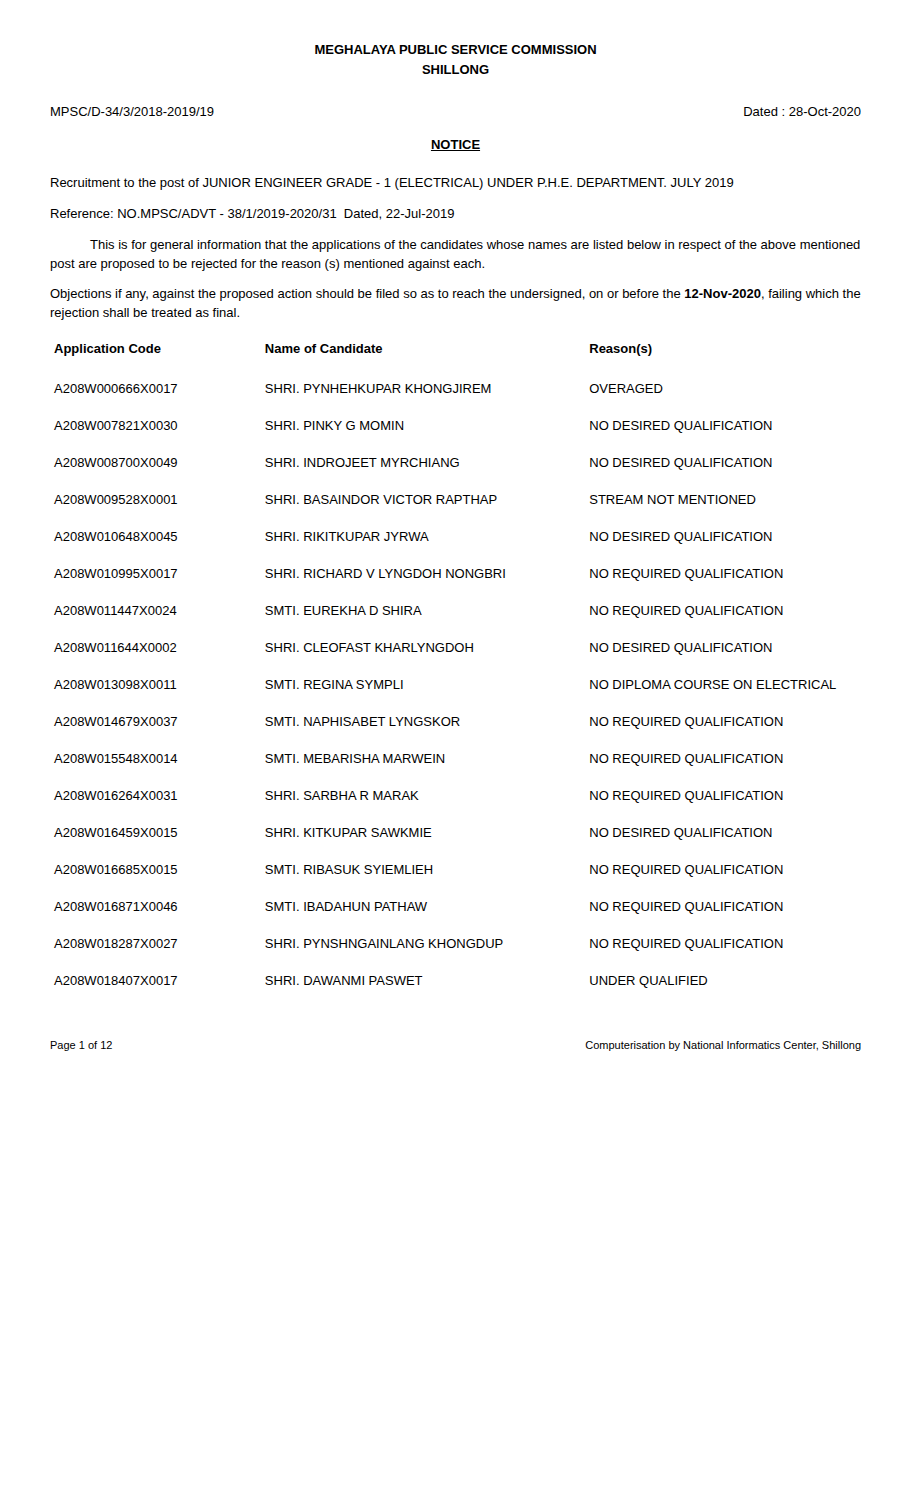MEGHALAYA PUBLIC SERVICE COMMISSION SHILLONG
MPSC/D-34/3/2018-2019/19 Dated : 28-Oct-2020
NOTICE
Recruitment to the post of JUNIOR ENGINEER GRADE - 1 (ELECTRICAL) UNDER P.H.E. DEPARTMENT. JULY 2019
Reference: NO.MPSC/ADVT - 38/1/2019-2020/31 Dated, 22-Jul-2019
This is for general information that the applications of the candidates whose names are listed below in respect of the above mentioned post are proposed to be rejected for the reason (s) mentioned against each.
Objections if any, against the proposed action should be filed so as to reach the undersigned, on or before the 12-Nov-2020, failing which the rejection shall be treated as final.
| Application Code | Name of Candidate | Reason(s) |
| --- | --- | --- |
| A208W000666X0017 | SHRI. PYNHEHKUPAR KHONGJIREM | OVERAGED |
| A208W007821X0030 | SHRI. PINKY G MOMIN | NO DESIRED QUALIFICATION |
| A208W008700X0049 | SHRI. INDROJEET MYRCHIANG | NO DESIRED QUALIFICATION |
| A208W009528X0001 | SHRI. BASAINDOR VICTOR RAPTHAP | STREAM NOT MENTIONED |
| A208W010648X0045 | SHRI. RIKITKUPAR JYRWA | NO DESIRED QUALIFICATION |
| A208W010995X0017 | SHRI. RICHARD V LYNGDOH NONGBRI | NO REQUIRED QUALIFICATION |
| A208W011447X0024 | SMTI. EUREKHA D SHIRA | NO REQUIRED QUALIFICATION |
| A208W011644X0002 | SHRI. CLEOFAST KHARLYNGDOH | NO DESIRED QUALIFICATION |
| A208W013098X0011 | SMTI. REGINA SYMPLI | NO DIPLOMA COURSE ON ELECTRICAL |
| A208W014679X0037 | SMTI. NAPHISABET LYNGSKOR | NO REQUIRED QUALIFICATION |
| A208W015548X0014 | SMTI. MEBARISHA MARWEIN | NO REQUIRED QUALIFICATION |
| A208W016264X0031 | SHRI. SARBHA R MARAK | NO REQUIRED QUALIFICATION |
| A208W016459X0015 | SHRI. KITKUPAR SAWKMIE | NO DESIRED QUALIFICATION |
| A208W016685X0015 | SMTI. RIBASUK SYIEMLIEH | NO REQUIRED QUALIFICATION |
| A208W016871X0046 | SMTI. IBADAHUN PATHAW | NO REQUIRED QUALIFICATION |
| A208W018287X0027 | SHRI. PYNSHNGAINLANG KHONGDUP | NO REQUIRED QUALIFICATION |
| A208W018407X0017 | SHRI. DAWANMI PASWET | UNDER QUALIFIED |
Page 1 of 12 Computerisation by National Informatics Center, Shillong